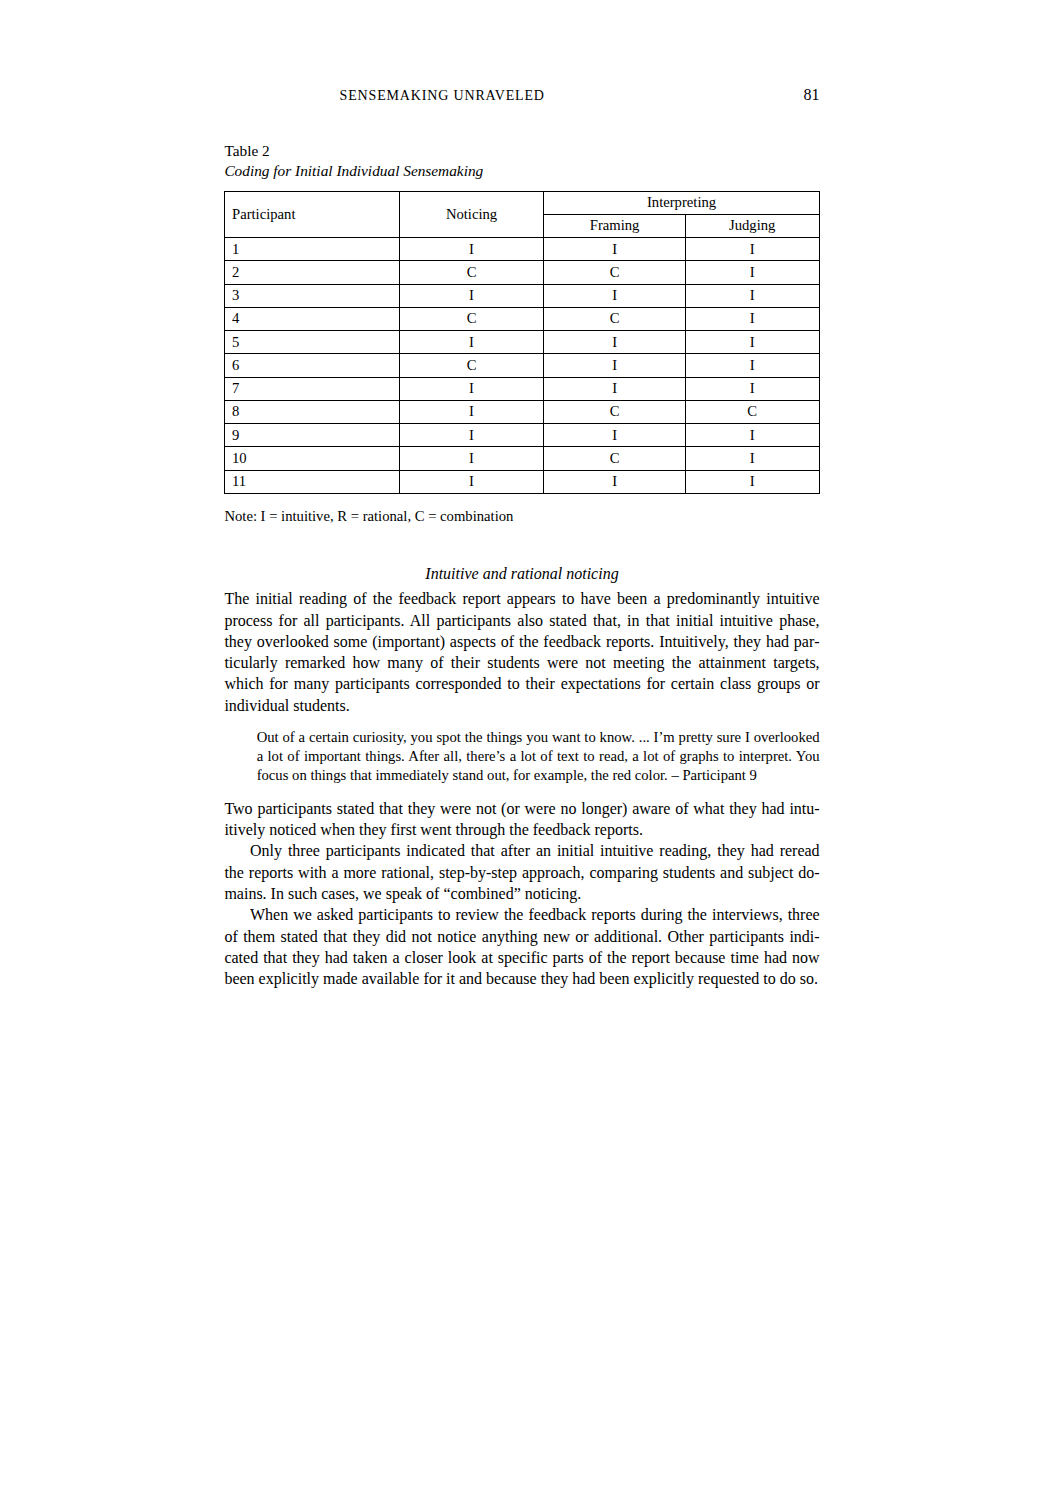Sensemaking Unraveled 81
Table 2 Coding for Initial Individual Sensemaking
| Participant | Noticing | Interpreting |
| --- | --- | --- |
| Framing | Judging |
| 1 | I | I | I |
| 2 | C | C | I |
| 3 | I | I | I |
| 4 | C | C | I |
| 5 | I | I | I |
| 6 | C | I | I |
| 7 | I | I | I |
| 8 | I | C | C |
| 9 | I | I | I |
| 10 | I | C | I |
| 11 | I | I | I |
Note: I = intuitive, R = rational, C = combination
Intuitive and rational noticing
The initial reading of the feedback report appears to have been a predominantly intuitive process for all participants. All participants also stated that, in that initial intuitive phase, they overlooked some (important) aspects of the feedback reports. Intuitively, they had particularly remarked how many of their students were not meeting the attainment targets, which for many participants corresponded to their expectations for certain class groups or individual students.
Out of a certain curiosity, you spot the things you want to know. ... I’m pretty sure I overlooked a lot of important things. After all, there’s a lot of text to read, a lot of graphs to interpret. You focus on things that immediately stand out, for example, the red color. – Participant 9
Two participants stated that they were not (or were no longer) aware of what they had intuitively noticed when they first went through the feedback reports.
Only three participants indicated that after an initial intuitive reading, they had reread the reports with a more rational, step-by-step approach, comparing students and subject domains. In such cases, we speak of “combined” noticing.
When we asked participants to review the feedback reports during the interviews, three of them stated that they did not notice anything new or additional. Other participants indicated that they had taken a closer look at specific parts of the report because time had now been explicitly made available for it and because they had been explicitly requested to do so.